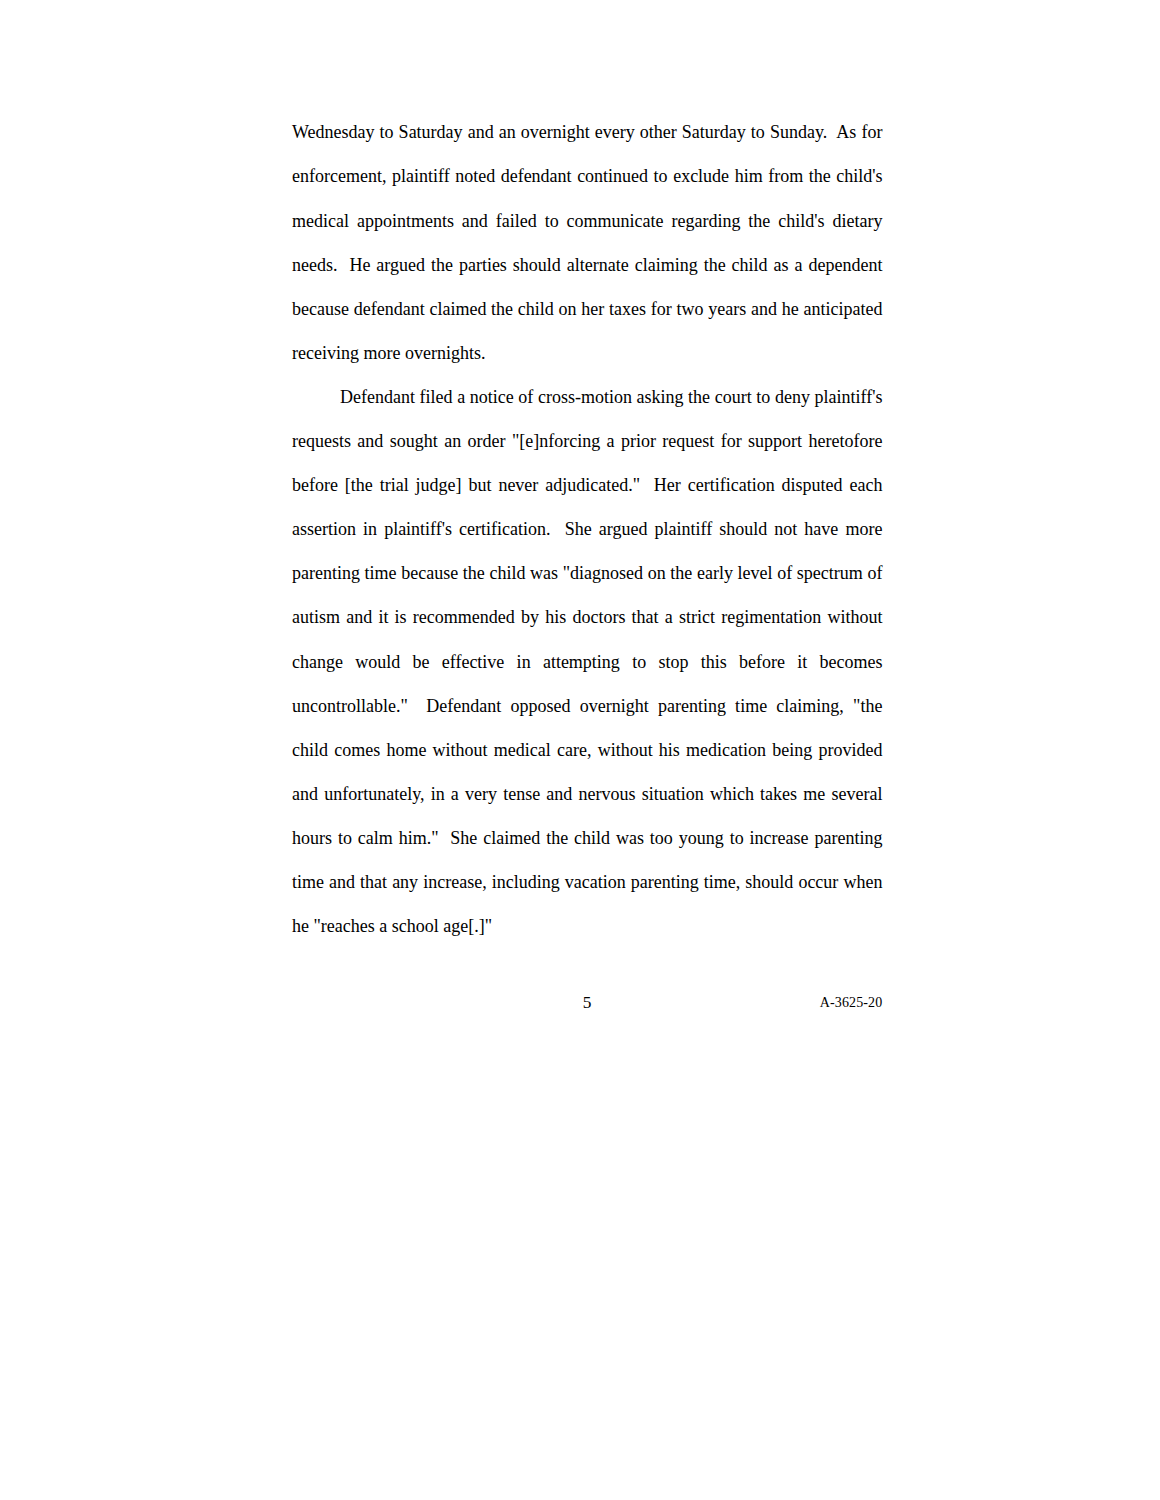Wednesday to Saturday and an overnight every other Saturday to Sunday. As for enforcement, plaintiff noted defendant continued to exclude him from the child's medical appointments and failed to communicate regarding the child's dietary needs. He argued the parties should alternate claiming the child as a dependent because defendant claimed the child on her taxes for two years and he anticipated receiving more overnights.
Defendant filed a notice of cross-motion asking the court to deny plaintiff's requests and sought an order "[e]nforcing a prior request for support heretofore before [the trial judge] but never adjudicated." Her certification disputed each assertion in plaintiff's certification. She argued plaintiff should not have more parenting time because the child was "diagnosed on the early level of spectrum of autism and it is recommended by his doctors that a strict regimentation without change would be effective in attempting to stop this before it becomes uncontrollable." Defendant opposed overnight parenting time claiming, "the child comes home without medical care, without his medication being provided and unfortunately, in a very tense and nervous situation which takes me several hours to calm him." She claimed the child was too young to increase parenting time and that any increase, including vacation parenting time, should occur when he "reaches a school age[.]"
5
A-3625-20